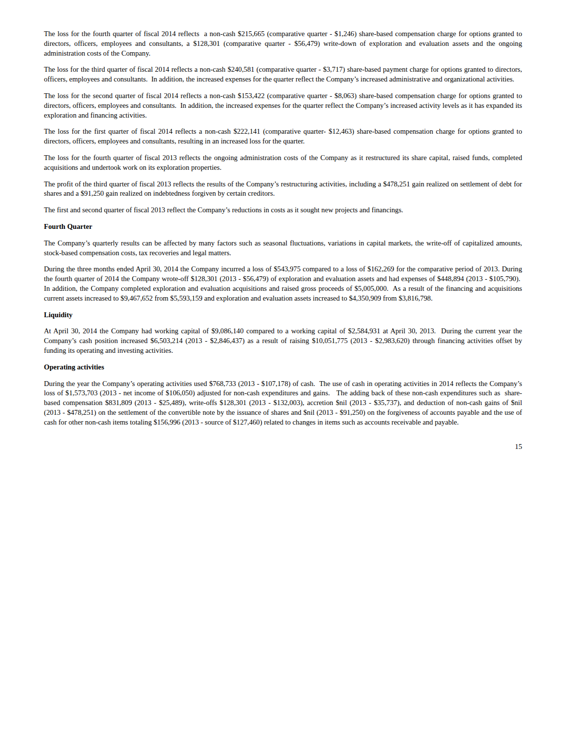The loss for the fourth quarter of fiscal 2014 reflects a non-cash $215,665 (comparative quarter - $1,246) share-based compensation charge for options granted to directors, officers, employees and consultants, a $128,301 (comparative quarter - $56,479) write-down of exploration and evaluation assets and the ongoing administration costs of the Company.
The loss for the third quarter of fiscal 2014 reflects a non-cash $240,581 (comparative quarter - $3,717) share-based payment charge for options granted to directors, officers, employees and consultants. In addition, the increased expenses for the quarter reflect the Company’s increased administrative and organizational activities.
The loss for the second quarter of fiscal 2014 reflects a non-cash $153,422 (comparative quarter - $8,063) share-based compensation charge for options granted to directors, officers, employees and consultants. In addition, the increased expenses for the quarter reflect the Company’s increased activity levels as it has expanded its exploration and financing activities.
The loss for the first quarter of fiscal 2014 reflects a non-cash $222,141 (comparative quarter- $12,463) share-based compensation charge for options granted to directors, officers, employees and consultants, resulting in an increased loss for the quarter.
The loss for the fourth quarter of fiscal 2013 reflects the ongoing administration costs of the Company as it restructured its share capital, raised funds, completed acquisitions and undertook work on its exploration properties.
The profit of the third quarter of fiscal 2013 reflects the results of the Company’s restructuring activities, including a $478,251 gain realized on settlement of debt for shares and a $91,250 gain realized on indebtedness forgiven by certain creditors.
The first and second quarter of fiscal 2013 reflect the Company’s reductions in costs as it sought new projects and financings.
Fourth Quarter
The Company’s quarterly results can be affected by many factors such as seasonal fluctuations, variations in capital markets, the write-off of capitalized amounts, stock-based compensation costs, tax recoveries and legal matters.
During the three months ended April 30, 2014 the Company incurred a loss of $543,975 compared to a loss of $162,269 for the comparative period of 2013. During the fourth quarter of 2014 the Company wrote-off $128,301 (2013 - $56,479) of exploration and evaluation assets and had expenses of $448,894 (2013 - $105,790). In addition, the Company completed exploration and evaluation acquisitions and raised gross proceeds of $5,005,000. As a result of the financing and acquisitions current assets increased to $9,467,652 from $5,593,159 and exploration and evaluation assets increased to $4,350,909 from $3,816,798.
Liquidity
At April 30, 2014 the Company had working capital of $9,086,140 compared to a working capital of $2,584,931 at April 30, 2013. During the current year the Company’s cash position increased $6,503,214 (2013 - $2,846,437) as a result of raising $10,051,775 (2013 - $2,983,620) through financing activities offset by funding its operating and investing activities.
Operating activities
During the year the Company’s operating activities used $768,733 (2013 - $107,178) of cash. The use of cash in operating activities in 2014 reflects the Company’s loss of $1,573,703 (2013 - net income of $106,050) adjusted for non-cash expenditures and gains. The adding back of these non-cash expenditures such as share-based compensation $831,809 (2013 - $25,489), write-offs $128,301 (2013 - $132,003), accretion $nil (2013 - $35,737), and deduction of non-cash gains of $nil (2013 - $478,251) on the settlement of the convertible note by the issuance of shares and $nil (2013 - $91,250) on the forgiveness of accounts payable and the use of cash for other non-cash items totaling $156,996 (2013 - source of $127,460) related to changes in items such as accounts receivable and payable.
15